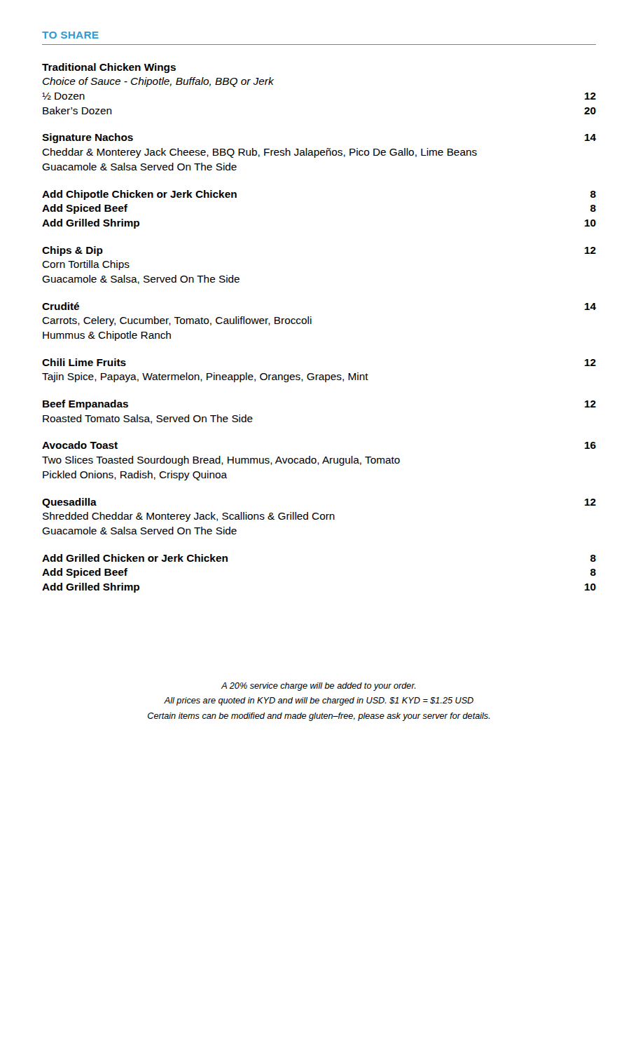TO SHARE
| Traditional Chicken Wings | |
| Choice of Sauce - Chipotle, Buffalo, BBQ or Jerk | |
| ½ Dozen | 12 |
| Baker’s Dozen | 20 |
| Signature Nachos | 14 |
| Cheddar & Monterey Jack Cheese, BBQ Rub, Fresh Jalapeños, Pico De Gallo, Lime Beans | |
| Guacamole & Salsa Served On The Side | |
| Add Chipotle Chicken or Jerk Chicken | 8 |
| Add Spiced Beef | 8 |
| Add Grilled Shrimp | 10 |
| Chips & Dip | 12 |
| Corn Tortilla Chips | |
| Guacamole & Salsa, Served On The Side | |
| Crudité | 14 |
| Carrots, Celery, Cucumber, Tomato, Cauliflower, Broccoli | |
| Hummus & Chipotle Ranch | |
| Chili Lime Fruits | 12 |
| Tajin Spice, Papaya, Watermelon, Pineapple, Oranges, Grapes, Mint | |
| Beef Empanadas | 12 |
| Roasted Tomato Salsa, Served On The Side | |
| Avocado Toast | 16 |
| Two Slices Toasted Sourdough Bread, Hummus, Avocado, Arugula, Tomato | |
| Pickled Onions, Radish, Crispy Quinoa | |
| Quesadilla | 12 |
| Shredded Cheddar & Monterey Jack, Scallions & Grilled Corn | |
| Guacamole & Salsa Served On The Side | |
| Add Grilled Chicken or Jerk Chicken | 8 |
| Add Spiced Beef | 8 |
| Add Grilled Shrimp | 10 |
A 20% service charge will be added to your order.
All prices are quoted in KYD and will be charged in USD. $1 KYD = $1.25 USD
Certain items can be modified and made gluten–free, please ask your server for details.